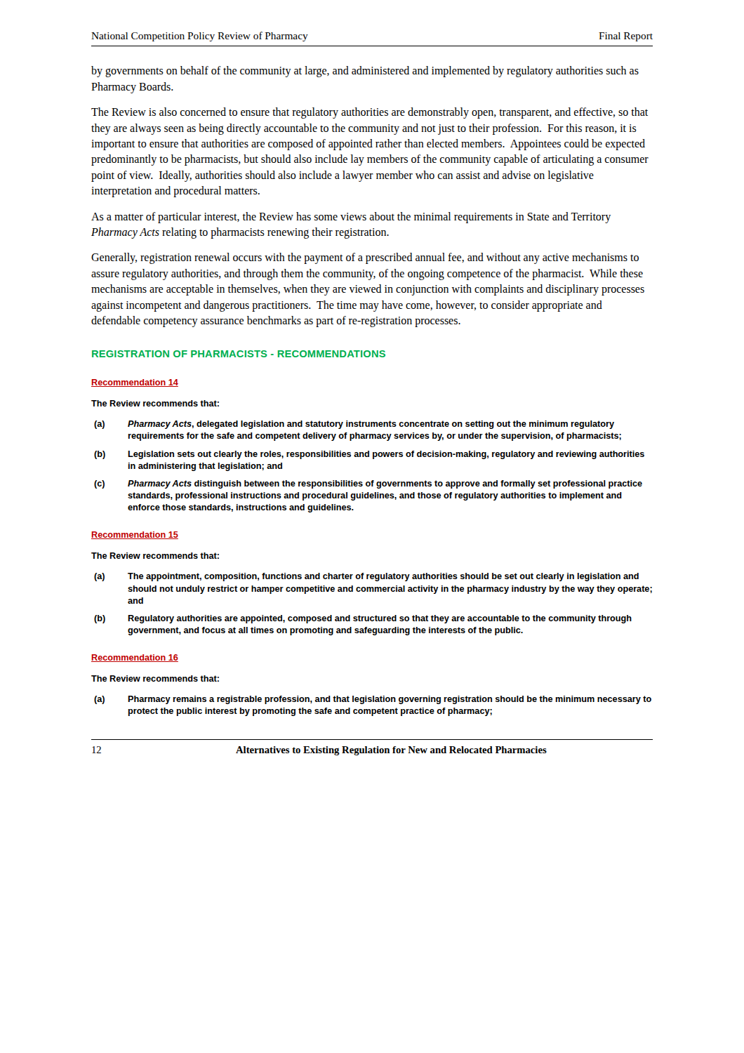National Competition Policy Review of Pharmacy Final Report
by governments on behalf of the community at large, and administered and implemented by regulatory authorities such as Pharmacy Boards.
The Review is also concerned to ensure that regulatory authorities are demonstrably open, transparent, and effective, so that they are always seen as being directly accountable to the community and not just to their profession. For this reason, it is important to ensure that authorities are composed of appointed rather than elected members. Appointees could be expected predominantly to be pharmacists, but should also include lay members of the community capable of articulating a consumer point of view. Ideally, authorities should also include a lawyer member who can assist and advise on legislative interpretation and procedural matters.
As a matter of particular interest, the Review has some views about the minimal requirements in State and Territory Pharmacy Acts relating to pharmacists renewing their registration.
Generally, registration renewal occurs with the payment of a prescribed annual fee, and without any active mechanisms to assure regulatory authorities, and through them the community, of the ongoing competence of the pharmacist. While these mechanisms are acceptable in themselves, when they are viewed in conjunction with complaints and disciplinary processes against incompetent and dangerous practitioners. The time may have come, however, to consider appropriate and defendable competency assurance benchmarks as part of re-registration processes.
REGISTRATION OF PHARMACISTS - RECOMMENDATIONS
Recommendation 14
The Review recommends that:
(a) Pharmacy Acts, delegated legislation and statutory instruments concentrate on setting out the minimum regulatory requirements for the safe and competent delivery of pharmacy services by, or under the supervision, of pharmacists;
(b) Legislation sets out clearly the roles, responsibilities and powers of decision-making, regulatory and reviewing authorities in administering that legislation; and
(c) Pharmacy Acts distinguish between the responsibilities of governments to approve and formally set professional practice standards, professional instructions and procedural guidelines, and those of regulatory authorities to implement and enforce those standards, instructions and guidelines.
Recommendation 15
The Review recommends that:
(a) The appointment, composition, functions and charter of regulatory authorities should be set out clearly in legislation and should not unduly restrict or hamper competitive and commercial activity in the pharmacy industry by the way they operate; and
(b) Regulatory authorities are appointed, composed and structured so that they are accountable to the community through government, and focus at all times on promoting and safeguarding the interests of the public.
Recommendation 16
The Review recommends that:
(a) Pharmacy remains a registrable profession, and that legislation governing registration should be the minimum necessary to protect the public interest by promoting the safe and competent practice of pharmacy;
12 Alternatives to Existing Regulation for New and Relocated Pharmacies